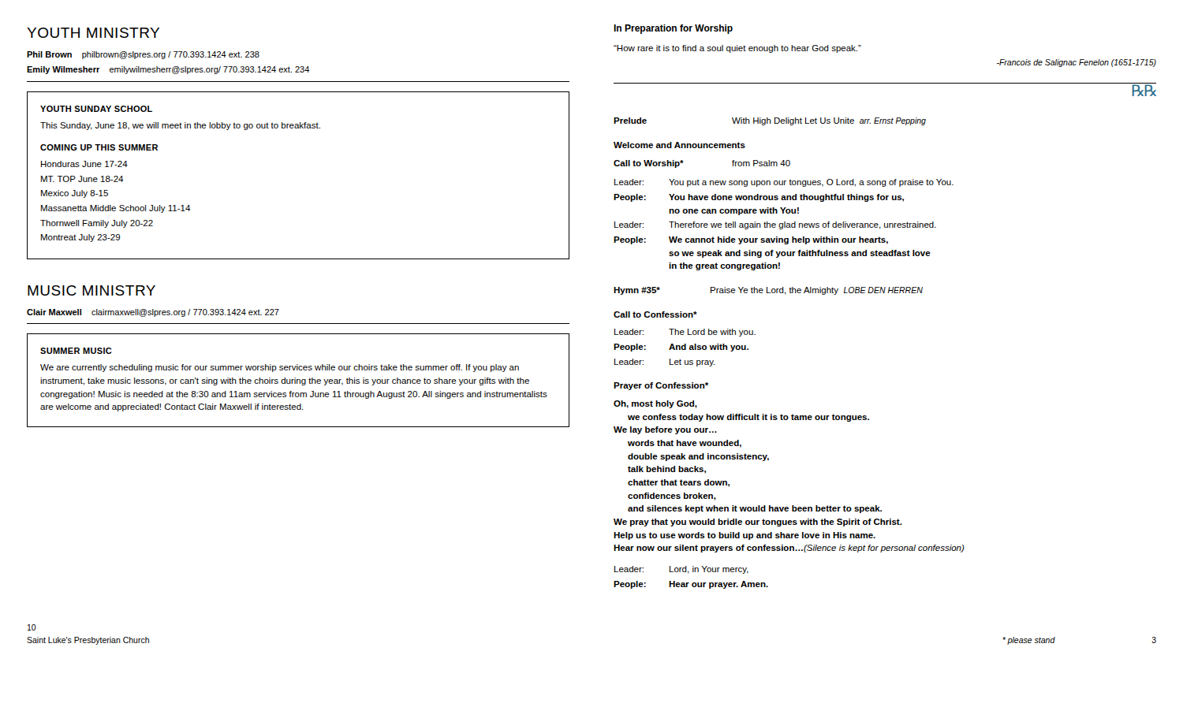YOUTH MINISTRY
Phil Brown philbrown@slpres.org / 770.393.1424 ext. 238
Emily Wilmesherr emilywilmesherr@slpres.org/ 770.393.1424 ext. 234
YOUTH SUNDAY SCHOOL
This Sunday, June 18, we will meet in the lobby to go out to breakfast.
COMING UP THIS SUMMER
Honduras June 17-24
MT. TOP June 18-24
Mexico July 8-15
Massanetta Middle School July 11-14
Thornwell Family July 20-22
Montreat July 23-29
MUSIC MINISTRY
Clair Maxwell clairmaxwell@slpres.org / 770.393.1424 ext. 227
SUMMER MUSIC
We are currently scheduling music for our summer worship services while our choirs take the summer off. If you play an instrument, take music lessons, or can't sing with the choirs during the year, this is your chance to share your gifts with the congregation! Music is needed at the 8:30 and 11am services from June 11 through August 20. All singers and instrumentalists are welcome and appreciated! Contact Clair Maxwell if interested.
In Preparation for Worship
“How rare it is to find a soul quiet enough to hear God speak.”
-Francois de Salignac Fenelon (1651-1715)
℞℞
Prelude
With High Delight Let Us Unite arr. Ernst Pepping
Welcome and Announcements
Call to Worship*
from Psalm 40
Leader:
You put a new song upon our tongues, O Lord, a song of praise to You.
People:
You have done wondrous and thoughtful things for us,
no one can compare with You!
Leader:
Therefore we tell again the glad news of deliverance, unrestrained.
People:
We cannot hide your saving help within our hearts,
so we speak and sing of your faithfulness and steadfast love
in the great congregation!
Hymn #35* Praise Ye the Lord, the Almighty LOBE DEN HERREN
Call to Confession*
Leader:
The Lord be with you.
People:
And also with you.
Leader:
Let us pray.
Prayer of Confession*
Oh, most holy God,
we confess today how difficult it is to tame our tongues. We lay before you our…
words that have wounded, double speak and inconsistency, talk behind backs, chatter that tears down, confidences broken, and silences kept when it would have been better to speak. We pray that you would bridle our tongues with the Spirit of Christ.
Help us to use words to build up and share love in His name.
Hear now our silent prayers of confession…(Silence is kept for personal confession)
Leader:
Lord, in Your mercy,
People:
Hear our prayer. Amen.
10 Saint Luke's Presbyterian Church
* please stand 3